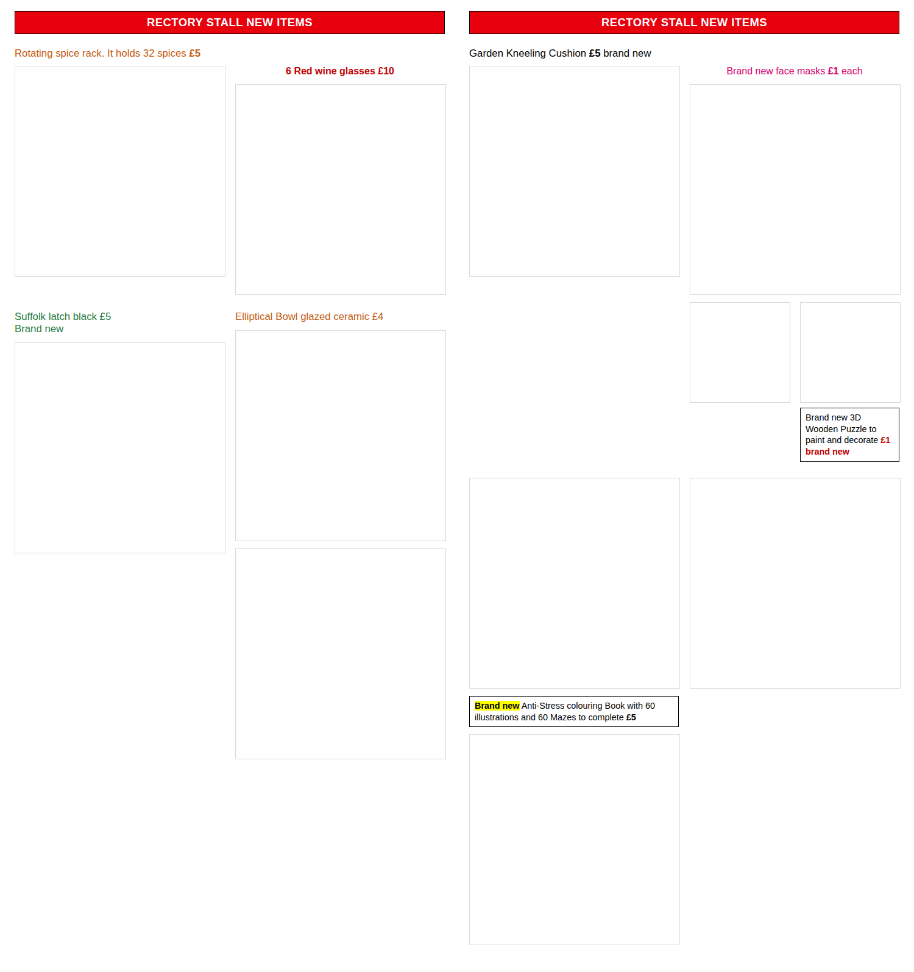RECTORY STALL NEW ITEMS
Rotating spice rack. It holds 32 spices £5
6 Red wine glasses £10
Suffolk latch black £5
Brand new
Elliptical Bowl glazed ceramic £4
RECTORY STALL NEW ITEMS
Garden Kneeling Cushion £5 brand new
Brand new face masks £1 each
Brand new 3D Wooden Puzzle to paint and decorate £1 brand new
Brand new Anti-Stress colouring Book with 60 illustrations and 60 Mazes to complete £5